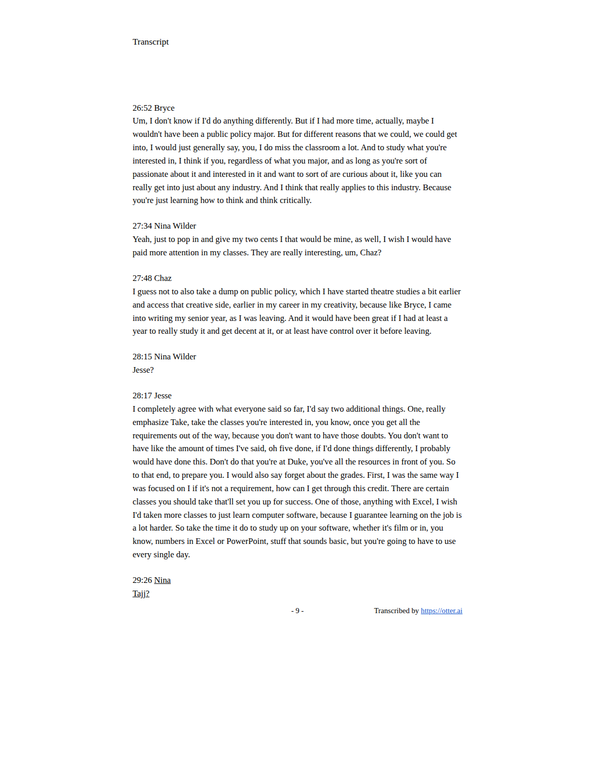Transcript
26:52 Bryce Um, I don't know if I'd do anything differently. But if I had more time, actually, maybe I wouldn't have been a public policy major. But for different reasons that we could, we could get into, I would just generally say, you, I do miss the classroom a lot. And to study what you're interested in, I think if you, regardless of what you major, and as long as you're sort of passionate about it and interested in it and want to sort of are curious about it, like you can really get into just about any industry. And I think that really applies to this industry. Because you're just learning how to think and think critically.
27:34 Nina Wilder Yeah, just to pop in and give my two cents I that would be mine, as well, I wish I would have paid more attention in my classes. They are really interesting, um, Chaz?
27:48 Chaz I guess not to also take a dump on public policy, which I have started theatre studies a bit earlier and access that creative side, earlier in my career in my creativity, because like Bryce, I came into writing my senior year, as I was leaving. And it would have been great if I had at least a year to really study it and get decent at it, or at least have control over it before leaving.
28:15 Nina Wilder Jesse?
28:17 Jesse I completely agree with what everyone said so far, I'd say two additional things. One, really emphasize Take, take the classes you're interested in, you know, once you get all the requirements out of the way, because you don't want to have those doubts. You don't want to have like the amount of times I've said, oh five done, if I'd done things differently, I probably would have done this. Don't do that you're at Duke, you've all the resources in front of you. So to that end, to prepare you. I would also say forget about the grades. First, I was the same way I was focused on I if it's not a requirement, how can I get through this credit. There are certain classes you should take that'll set you up for success. One of those, anything with Excel, I wish I'd taken more classes to just learn computer software, because I guarantee learning on the job is a lot harder. So take the time it do to study up on your software, whether it's film or in, you know, numbers in Excel or PowerPoint, stuff that sounds basic, but you're going to have to use every single day.
29:26 Nina Tajj?
- 9 - Transcribed by https://otter.ai